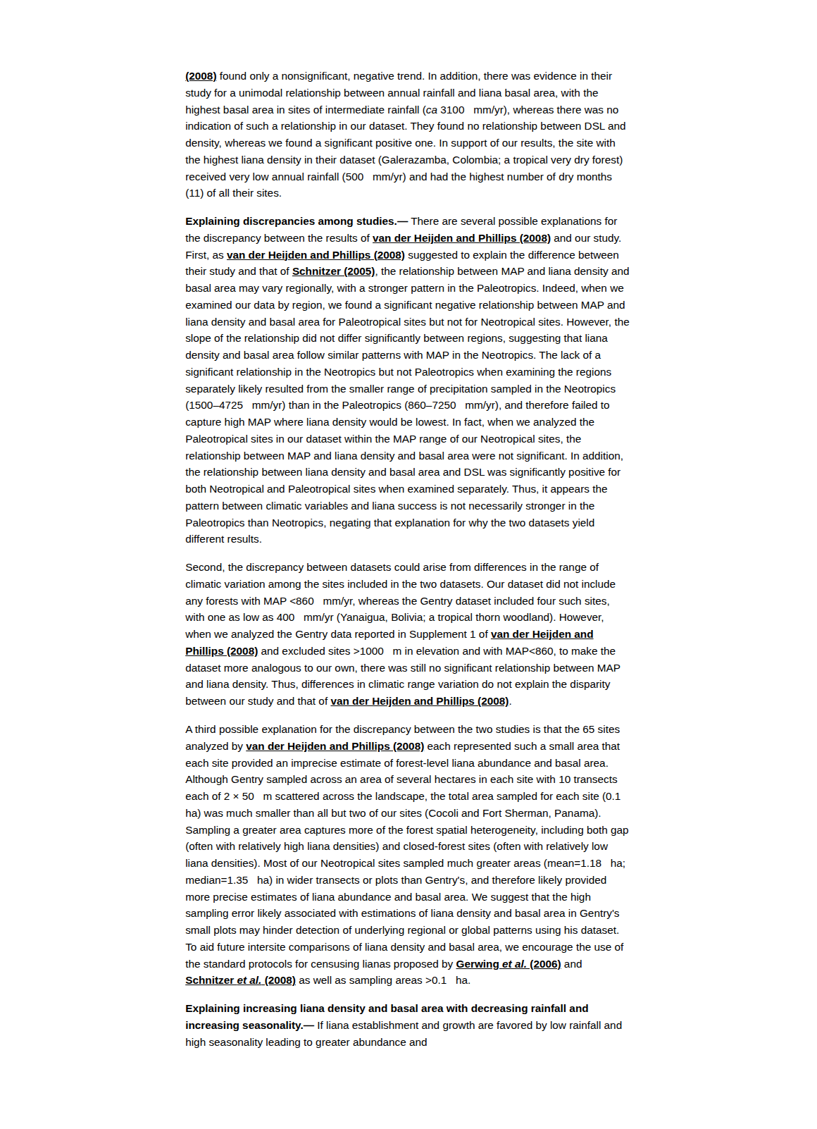(2008) found only a nonsignificant, negative trend. In addition, there was evidence in their study for a unimodal relationship between annual rainfall and liana basal area, with the highest basal area in sites of intermediate rainfall (ca 3100 mm/yr), whereas there was no indication of such a relationship in our dataset. They found no relationship between DSL and density, whereas we found a significant positive one. In support of our results, the site with the highest liana density in their dataset (Galerazamba, Colombia; a tropical very dry forest) received very low annual rainfall (500 mm/yr) and had the highest number of dry months (11) of all their sites.
Explaining discrepancies among studies.— There are several possible explanations for the discrepancy between the results of van der Heijden and Phillips (2008) and our study. First, as van der Heijden and Phillips (2008) suggested to explain the difference between their study and that of Schnitzer (2005), the relationship between MAP and liana density and basal area may vary regionally, with a stronger pattern in the Paleotropics. Indeed, when we examined our data by region, we found a significant negative relationship between MAP and liana density and basal area for Paleotropical sites but not for Neotropical sites. However, the slope of the relationship did not differ significantly between regions, suggesting that liana density and basal area follow similar patterns with MAP in the Neotropics. The lack of a significant relationship in the Neotropics but not Paleotropics when examining the regions separately likely resulted from the smaller range of precipitation sampled in the Neotropics (1500–4725 mm/yr) than in the Paleotropics (860–7250 mm/yr), and therefore failed to capture high MAP where liana density would be lowest. In fact, when we analyzed the Paleotropical sites in our dataset within the MAP range of our Neotropical sites, the relationship between MAP and liana density and basal area were not significant. In addition, the relationship between liana density and basal area and DSL was significantly positive for both Neotropical and Paleotropical sites when examined separately. Thus, it appears the pattern between climatic variables and liana success is not necessarily stronger in the Paleotropics than Neotropics, negating that explanation for why the two datasets yield different results.
Second, the discrepancy between datasets could arise from differences in the range of climatic variation among the sites included in the two datasets. Our dataset did not include any forests with MAP <860 mm/yr, whereas the Gentry dataset included four such sites, with one as low as 400 mm/yr (Yanaigua, Bolivia; a tropical thorn woodland). However, when we analyzed the Gentry data reported in Supplement 1 of van der Heijden and Phillips (2008) and excluded sites >1000 m in elevation and with MAP<860, to make the dataset more analogous to our own, there was still no significant relationship between MAP and liana density. Thus, differences in climatic range variation do not explain the disparity between our study and that of van der Heijden and Phillips (2008).
A third possible explanation for the discrepancy between the two studies is that the 65 sites analyzed by van der Heijden and Phillips (2008) each represented such a small area that each site provided an imprecise estimate of forest-level liana abundance and basal area. Although Gentry sampled across an area of several hectares in each site with 10 transects each of 2 × 50 m scattered across the landscape, the total area sampled for each site (0.1 ha) was much smaller than all but two of our sites (Cocoli and Fort Sherman, Panama). Sampling a greater area captures more of the forest spatial heterogeneity, including both gap (often with relatively high liana densities) and closed-forest sites (often with relatively low liana densities). Most of our Neotropical sites sampled much greater areas (mean=1.18 ha; median=1.35 ha) in wider transects or plots than Gentry's, and therefore likely provided more precise estimates of liana abundance and basal area. We suggest that the high sampling error likely associated with estimations of liana density and basal area in Gentry's small plots may hinder detection of underlying regional or global patterns using his dataset. To aid future intersite comparisons of liana density and basal area, we encourage the use of the standard protocols for censusing lianas proposed by Gerwing et al. (2006) and Schnitzer et al. (2008) as well as sampling areas >0.1 ha.
Explaining increasing liana density and basal area with decreasing rainfall and increasing seasonality.— If liana establishment and growth are favored by low rainfall and high seasonality leading to greater abundance and